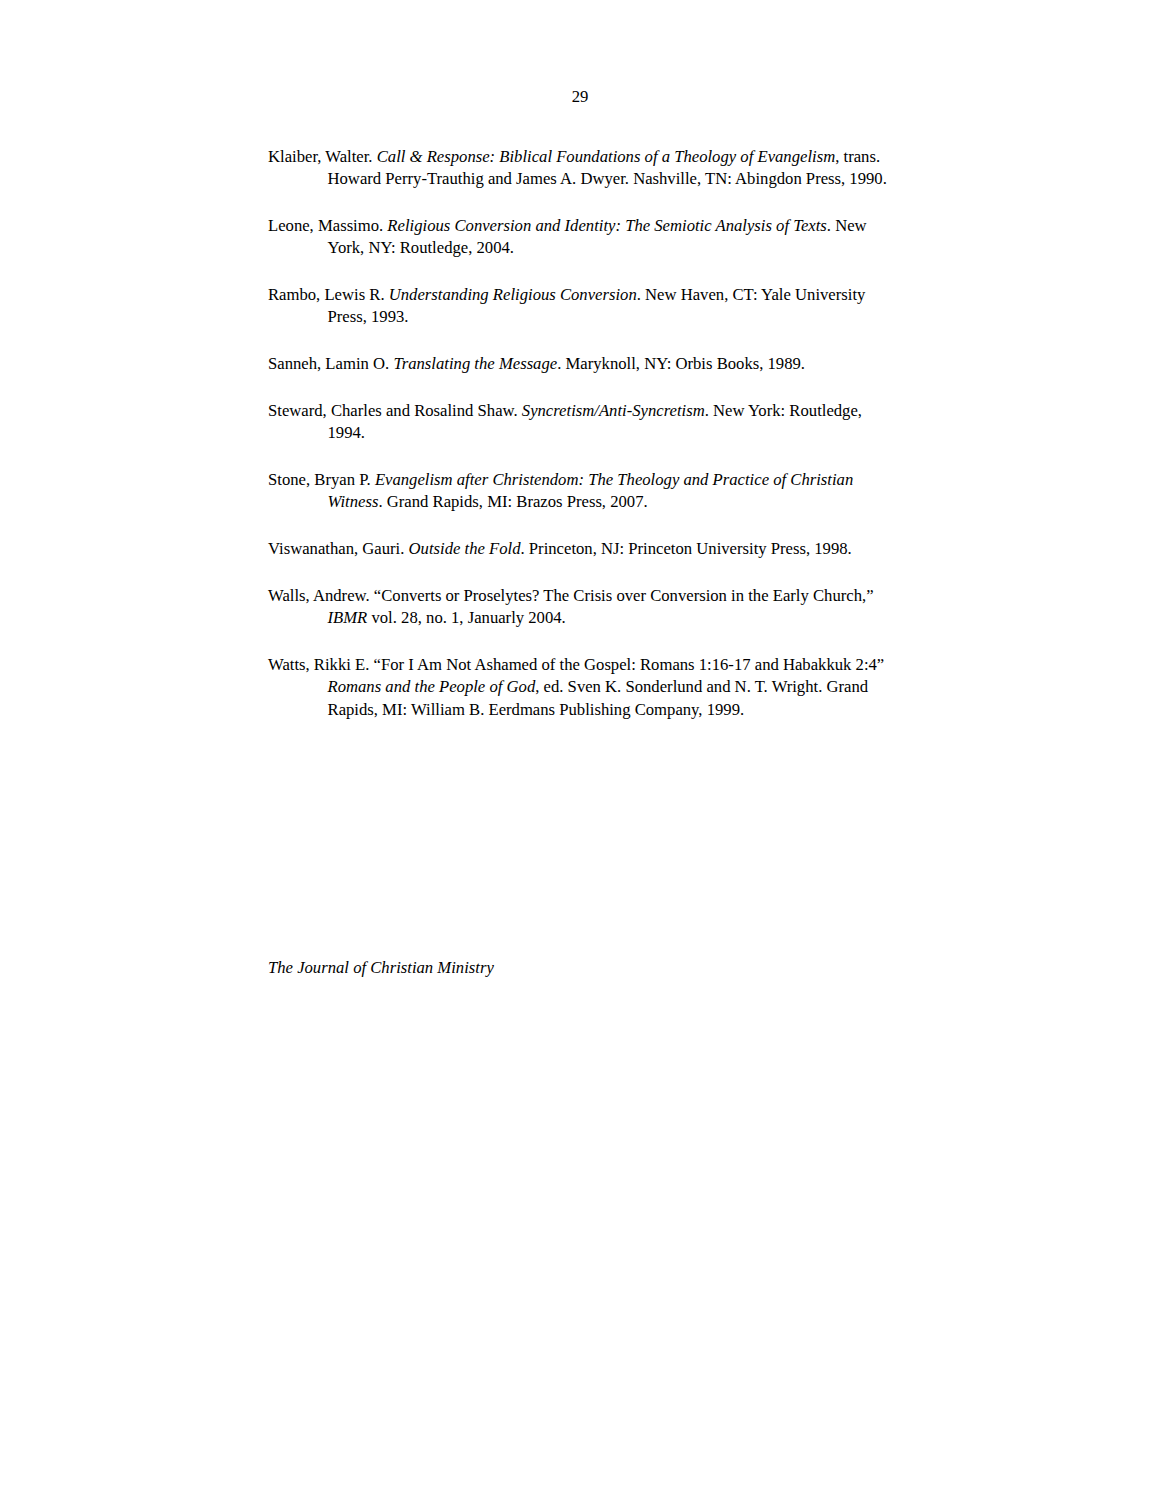29
Klaiber, Walter. Call & Response: Biblical Foundations of a Theology of Evangelism, trans. Howard Perry-Trauthig and James A. Dwyer. Nashville, TN: Abingdon Press, 1990.
Leone, Massimo. Religious Conversion and Identity: The Semiotic Analysis of Texts. New York, NY: Routledge, 2004.
Rambo, Lewis R. Understanding Religious Conversion. New Haven, CT: Yale University Press, 1993.
Sanneh, Lamin O. Translating the Message. Maryknoll, NY: Orbis Books, 1989.
Steward, Charles and Rosalind Shaw. Syncretism/Anti-Syncretism. New York: Routledge, 1994.
Stone, Bryan P. Evangelism after Christendom: The Theology and Practice of Christian Witness. Grand Rapids, MI: Brazos Press, 2007.
Viswanathan, Gauri. Outside the Fold. Princeton, NJ: Princeton University Press, 1998.
Walls, Andrew. “Converts or Proselytes? The Crisis over Conversion in the Early Church,” IBMR vol. 28, no. 1, Januarly 2004.
Watts, Rikki E. “For I Am Not Ashamed of the Gospel: Romans 1:16-17 and Habakkuk 2:4” Romans and the People of God, ed. Sven K. Sonderlund and N. T. Wright. Grand Rapids, MI: William B. Eerdmans Publishing Company, 1999.
The Journal of Christian Ministry